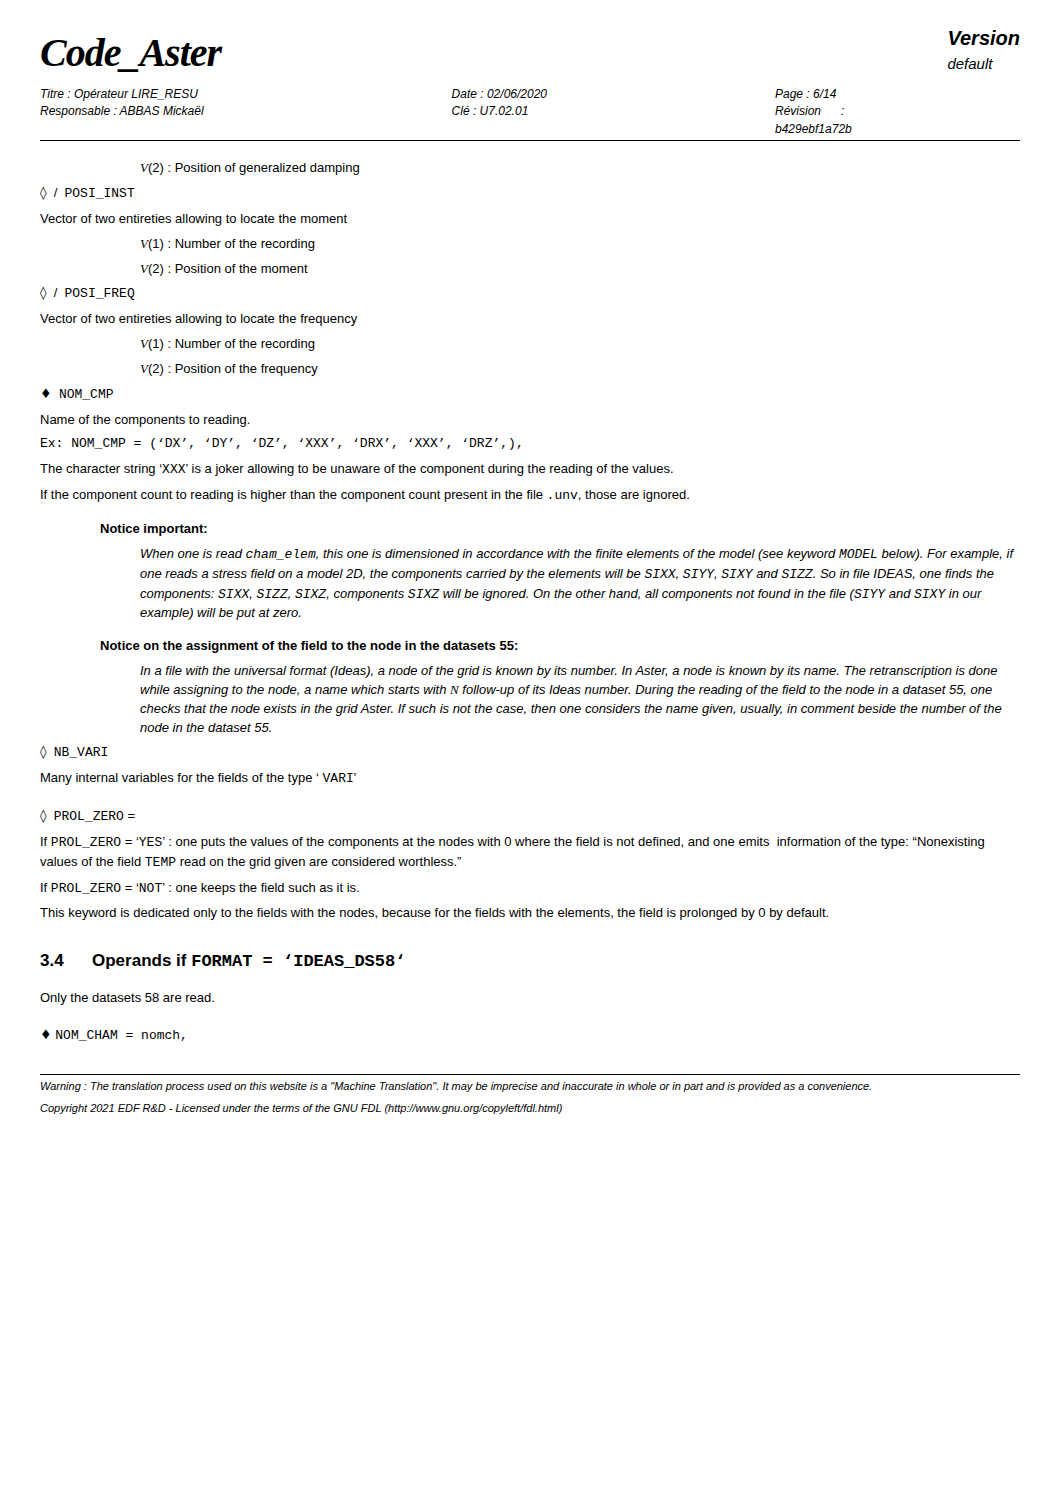Code_Aster
Version default
| Titre : Opérateur LIRE_RESU | Date : 02/06/2020 | Page : 6/14 |
| Responsable : ABBAS Mickaël | Clé : U7.02.01 | Révision : b429ebf1a72b |
V(2) : Position of generalized damping
◊ / POSI_INST
Vector of two entireties allowing to locate the moment
V(1) : Number of the recording
V(2) : Position of the moment
◊ / POSI_FREQ
Vector of two entireties allowing to locate the frequency
V(1) : Number of the recording
V(2) : Position of the frequency
♦ NOM_CMP
Name of the components to reading.
Ex: NOM_CMP = (‘DX’, ‘DY’, ‘DZ’, ‘XXX’, ‘DRX’, ‘XXX’, ‘DRZ’,),
The character string ‘XXX’ is a joker allowing to be unaware of the component during the reading of the values.
If the component count to reading is higher than the component count present in the file .unv, those are ignored.
Notice important:
When one is read cham_elem, this one is dimensioned in accordance with the finite elements of the model (see keyword MODEL below). For example, if one reads a stress field on a model 2D, the components carried by the elements will be SIXX, SIYY, SIXY and SIZZ. So in file IDEAS, one finds the components: SIXX, SIZZ, SIXZ, components SIXZ will be ignored. On the other hand, all components not found in the file (SIYY and SIXY in our example) will be put at zero.
Notice on the assignment of the field to the node in the datasets 55:
In a file with the universal format (Ideas), a node of the grid is known by its number. In Aster, a node is known by its name. The retranscription is done while assigning to the node, a name which starts with N follow-up of its Ideas number. During the reading of the field to the node in a dataset 55, one checks that the node exists in the grid Aster. If such is not the case, then one considers the name given, usually, in comment beside the number of the node in the dataset 55.
◊ NB_VARI
Many internal variables for the fields of the type ‘ VARI'
◊ PROL_ZERO =
If PROL_ZERO = ‘YES’ : one puts the values of the components at the nodes with 0 where the field is not defined, and one emits information of the type: “Nonexisting values of the field TEMP read on the grid given are considered worthless.”
If PROL_ZERO = ‘NOT’ : one keeps the field such as it is.
This keyword is dedicated only to the fields with the nodes, because for the fields with the elements, the field is prolonged by 0 by default.
3.4 Operands if FORMAT = ‘IDEAS_DS58‘
Only the datasets 58 are read.
♦ NOM_CHAM = nomch,
Warning : The translation process used on this website is a "Machine Translation". It may be imprecise and inaccurate in whole or in part and is provided as a convenience.
Copyright 2021 EDF R&D - Licensed under the terms of the GNU FDL (http://www.gnu.org/copyleft/fdl.html)